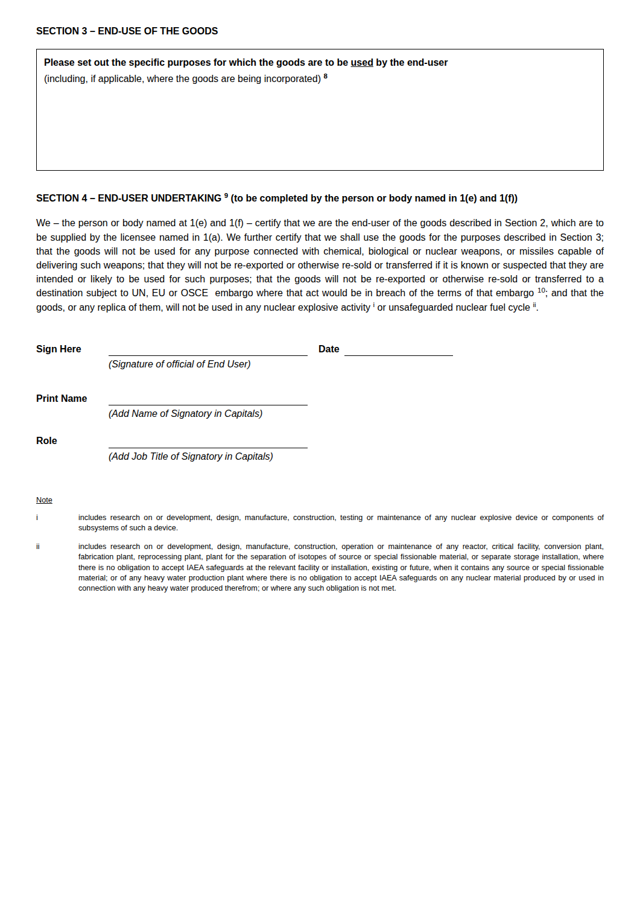SECTION 3 – END-USE OF THE GOODS
Please set out the specific purposes for which the goods are to be used by the end-user
(including, if applicable, where the goods are being incorporated) 8
SECTION 4 – END-USER UNDERTAKING 9 (to be completed by the person or body named in 1(e) and 1(f))
We – the person or body named at 1(e) and 1(f) – certify that we are the end-user of the goods described in Section 2, which are to be supplied by the licensee named in 1(a). We further certify that we shall use the goods for the purposes described in Section 3; that the goods will not be used for any purpose connected with chemical, biological or nuclear weapons, or missiles capable of delivering such weapons; that they will not be re-exported or otherwise re-sold or transferred if it is known or suspected that they are intended or likely to be used for such purposes; that the goods will not be re-exported or otherwise re-sold or transferred to a destination subject to UN, EU or OSCE embargo where that act would be in breach of the terms of that embargo 10; and that the goods, or any replica of them, will not be used in any nuclear explosive activity i or unsafeguarded nuclear fuel cycle ii.
Sign Here Date
(Signature of official of End User)
Print Name
(Add Name of Signatory in Capitals)
Role
(Add Job Title of Signatory in Capitals)
Note
| i | includes research on or development, design, manufacture, construction, testing or maintenance of any nuclear explosive device or components of subsystems of such a device. |
| ii | includes research on or development, design, manufacture, construction, operation or maintenance of any reactor, critical facility, conversion plant, fabrication plant, reprocessing plant, plant for the separation of isotopes of source or special fissionable material, or separate storage installation, where there is no obligation to accept IAEA safeguards at the relevant facility or installation, existing or future, when it contains any source or special fissionable material; or of any heavy water production plant where there is no obligation to accept IAEA safeguards on any nuclear material produced by or used in connection with any heavy water produced therefrom; or where any such obligation is not met. |